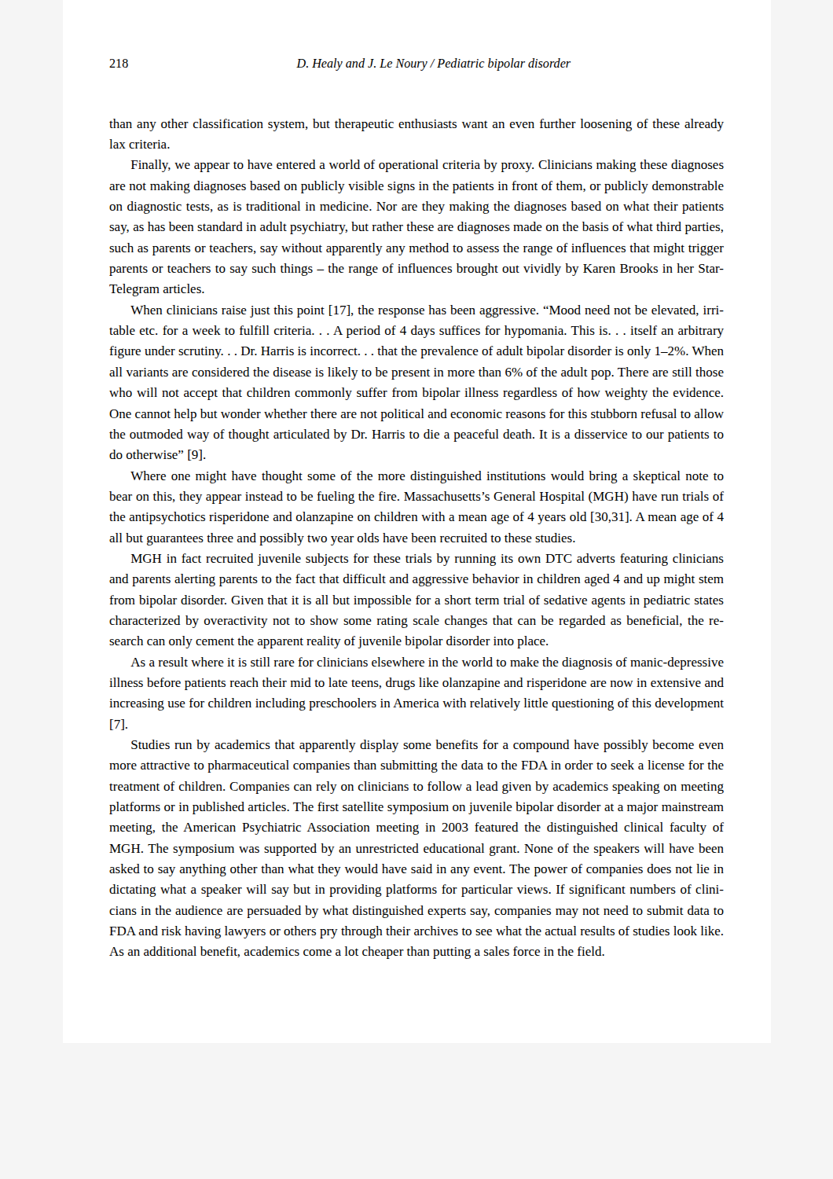218 D. Healy and J. Le Noury / Pediatric bipolar disorder
than any other classification system, but therapeutic enthusiasts want an even further loosening of these already lax criteria.
Finally, we appear to have entered a world of operational criteria by proxy. Clinicians making these diagnoses are not making diagnoses based on publicly visible signs in the patients in front of them, or publicly demonstrable on diagnostic tests, as is traditional in medicine. Nor are they making the diagnoses based on what their patients say, as has been standard in adult psychiatry, but rather these are diagnoses made on the basis of what third parties, such as parents or teachers, say without apparently any method to assess the range of influences that might trigger parents or teachers to say such things – the range of influences brought out vividly by Karen Brooks in her Star-Telegram articles.
When clinicians raise just this point [17], the response has been aggressive. “Mood need not be elevated, irritable etc. for a week to fulfill criteria. . . A period of 4 days suffices for hypomania. This is. . . itself an arbitrary figure under scrutiny. . . Dr. Harris is incorrect. . . that the prevalence of adult bipolar disorder is only 1–2%. When all variants are considered the disease is likely to be present in more than 6% of the adult pop. There are still those who will not accept that children commonly suffer from bipolar illness regardless of how weighty the evidence. One cannot help but wonder whether there are not political and economic reasons for this stubborn refusal to allow the outmoded way of thought articulated by Dr. Harris to die a peaceful death. It is a disservice to our patients to do otherwise” [9].
Where one might have thought some of the more distinguished institutions would bring a skeptical note to bear on this, they appear instead to be fueling the fire. Massachusetts’s General Hospital (MGH) have run trials of the antipsychotics risperidone and olanzapine on children with a mean age of 4 years old [30,31]. A mean age of 4 all but guarantees three and possibly two year olds have been recruited to these studies.
MGH in fact recruited juvenile subjects for these trials by running its own DTC adverts featuring clinicians and parents alerting parents to the fact that difficult and aggressive behavior in children aged 4 and up might stem from bipolar disorder. Given that it is all but impossible for a short term trial of sedative agents in pediatric states characterized by overactivity not to show some rating scale changes that can be regarded as beneficial, the research can only cement the apparent reality of juvenile bipolar disorder into place.
As a result where it is still rare for clinicians elsewhere in the world to make the diagnosis of manic-depressive illness before patients reach their mid to late teens, drugs like olanzapine and risperidone are now in extensive and increasing use for children including preschoolers in America with relatively little questioning of this development [7].
Studies run by academics that apparently display some benefits for a compound have possibly become even more attractive to pharmaceutical companies than submitting the data to the FDA in order to seek a license for the treatment of children. Companies can rely on clinicians to follow a lead given by academics speaking on meeting platforms or in published articles. The first satellite symposium on juvenile bipolar disorder at a major mainstream meeting, the American Psychiatric Association meeting in 2003 featured the distinguished clinical faculty of MGH. The symposium was supported by an unrestricted educational grant. None of the speakers will have been asked to say anything other than what they would have said in any event. The power of companies does not lie in dictating what a speaker will say but in providing platforms for particular views. If significant numbers of clinicians in the audience are persuaded by what distinguished experts say, companies may not need to submit data to FDA and risk having lawyers or others pry through their archives to see what the actual results of studies look like. As an additional benefit, academics come a lot cheaper than putting a sales force in the field.